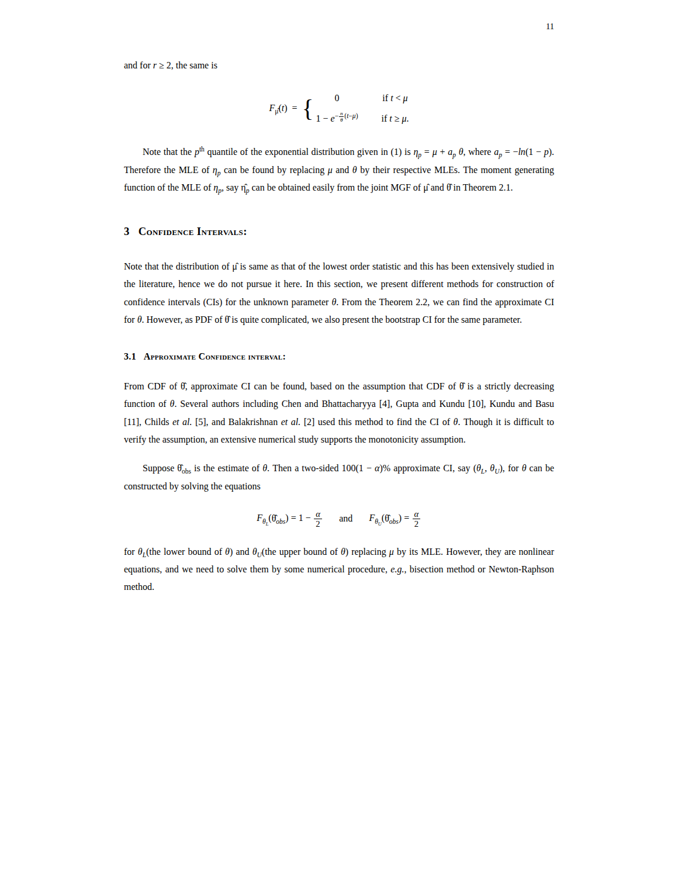11
and for r ≥ 2, the same is
Fμ̂(t) = {
| 0 | if t < μ |
| 1 − e − n θ ( t − μ ) | if t ≥ μ . |
Note that the pth quantile of the exponential distribution given in (1) is ηp = μ + ap θ, where ap = −ln(1 − p). Therefore the MLE of ηp can be found by replacing μ and θ by their respective MLEs. The moment generating function of the MLE of ηp, say η̂p can be obtained easily from the joint MGF of μ̂ and θ̂ in Theorem 2.1.
3 Confidence Intervals:
Note that the distribution of μ̂ is same as that of the lowest order statistic and this has been extensively studied in the literature, hence we do not pursue it here. In this section, we present different methods for construction of confidence intervals (CIs) for the unknown parameter θ. From the Theorem 2.2, we can find the approximate CI for θ. However, as PDF of θ̂ is quite complicated, we also present the bootstrap CI for the same parameter.
3.1 Approximate Confidence interval:
From CDF of θ̂, approximate CI can be found, based on the assumption that CDF of θ̂ is a strictly decreasing function of θ. Several authors including Chen and Bhattacharyya [4], Gupta and Kundu [10], Kundu and Basu [11], Childs et al. [5], and Balakrishnan et al. [2] used this method to find the CI of θ. Though it is difficult to verify the assumption, an extensive numerical study supports the monotonicity assumption.
Suppose θ̂obs is the estimate of θ. Then a two-sided 100(1 − α)% approximate CI, say (θL, θU), for θ can be constructed by solving the equations
FθL(θ̂obs) = 1 − α 2 and FθU(θ̂obs) = α 2
for θL(the lower bound of θ) and θU(the upper bound of θ) replacing μ by its MLE. However, they are nonlinear equations, and we need to solve them by some numerical procedure, e.g., bisection method or Newton-Raphson method.